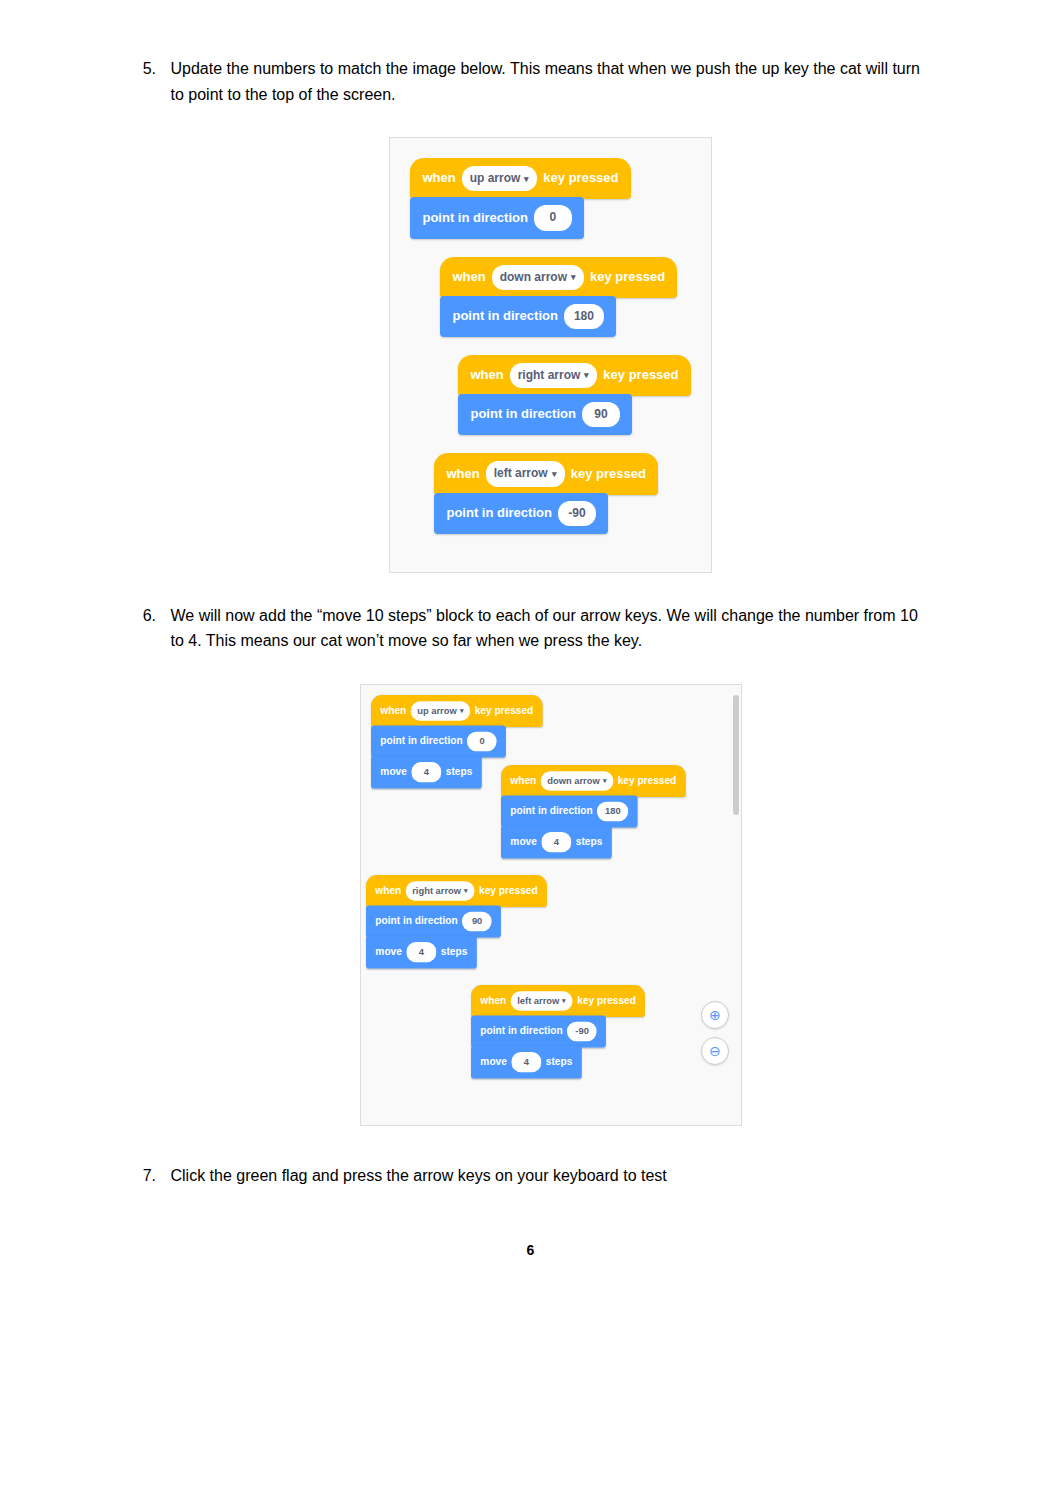Update the numbers to match the image below. This means that when we push the up key the cat will turn to point to the top of the screen.
when up arrow key pressed
point in direction 0
when down arrow key pressed
point in direction 180
when right arrow key pressed
point in direction 90
when left arrow key pressed
point in direction -90
We will now add the “move 10 steps” block to each of our arrow keys. We will change the number from 10 to 4. This means our cat won’t move so far when we press the key.
when up arrow key pressed
point in direction 0
move 4 steps
when down arrow key pressed
point in direction 180
move 4 steps
when right arrow key pressed
point in direction 90
move 4 steps
when left arrow key pressed
point in direction -90
move 4 steps
⊕
⊖
Click the green flag and press the arrow keys on your keyboard to test
6